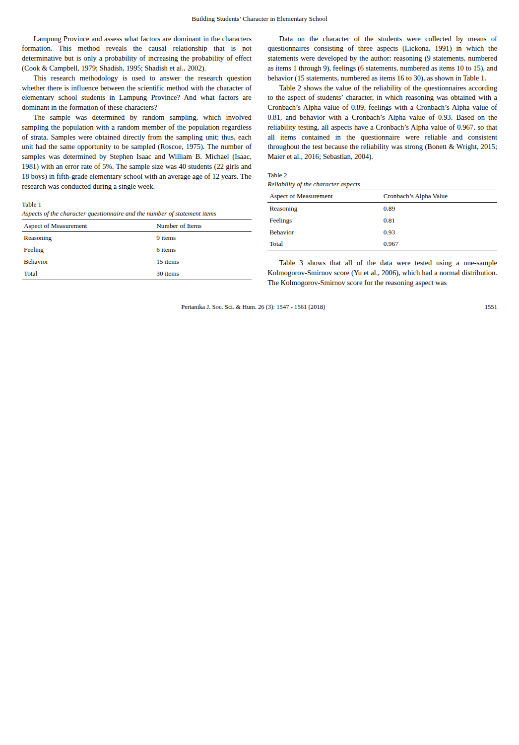Building Students’ Character in Elementary School
Lampung Province and assess what factors are dominant in the characters formation. This method reveals the causal relationship that is not determinative but is only a probability of increasing the probability of effect (Cook & Campbell, 1979; Shadish, 1995; Shadish et al., 2002).
This research methodology is used to answer the research question whether there is influence between the scientific method with the character of elementary school students in Lampung Province? And what factors are dominant in the formation of these characters?
The sample was determined by random sampling, which involved sampling the population with a random member of the population regardless of strata. Samples were obtained directly from the sampling unit; thus, each unit had the same opportunity to be sampled (Roscoe, 1975). The number of samples was determined by Stephen Isaac and William B. Michael (Isaac, 1981) with an error rate of 5%. The sample size was 40 students (22 girls and 18 boys) in fifth-grade elementary school with an average age of 12 years. The research was conducted during a single week.
Table 1 Aspects of the character questionnaire and the number of statement items
| Aspect of Measurement | Number of Items |
| --- | --- |
| Reasoning | 9 items |
| Feeling | 6 items |
| Behavior | 15 items |
| Total | 30 items |
Data on the character of the students were collected by means of questionnaires consisting of three aspects (Lickona, 1991) in which the statements were developed by the author: reasoning (9 statements, numbered as items 1 through 9), feelings (6 statements, numbered as items 10 to 15), and behavior (15 statements, numbered as items 16 to 30), as shown in Table 1.
Table 2 shows the value of the reliability of the questionnaires according to the aspect of students’ character, in which reasoning was obtained with a Cronbach’s Alpha value of 0.89, feelings with a Cronbach’s Alpha value of 0.81, and behavior with a Cronbach’s Alpha value of 0.93. Based on the reliability testing, all aspects have a Cronbach’s Alpha value of 0.967, so that all items contained in the questionnaire were reliable and consistent throughout the test because the reliability was strong (Bonett & Wright, 2015; Maier et al., 2016; Sebastian, 2004).
Table 2 Reliability of the character aspects
| Aspect of Measurement | Cronbach’s Alpha Value |
| --- | --- |
| Reasoning | 0.89 |
| Feelings | 0.81 |
| Behavior | 0.93 |
| Total | 0.967 |
Table 3 shows that all of the data were tested using a one-sample Kolmogorov-Smirnov score (Yu et al., 2006), which had a normal distribution. The Kolmogorov-Smirnov score for the reasoning aspect was
Pertanika J. Soc. Sci. & Hum. 26 (3): 1547 - 1561 (2018) 1551